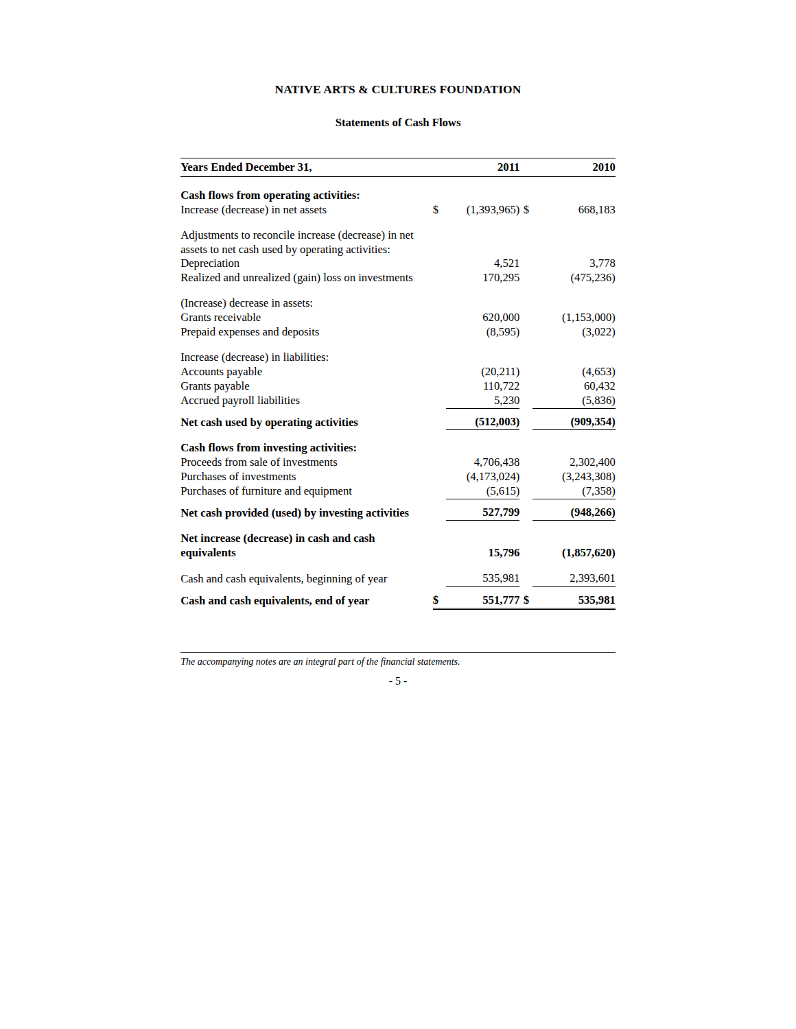NATIVE ARTS & CULTURES FOUNDATION
Statements of Cash Flows
| Years Ended December 31, | 2011 | 2010 |
| Cash flows from operating activities: | | | | |
| Increase (decrease) in net assets | $ | (1,393,965) | $ | 668,183 |
| Adjustments to reconcile increase (decrease) in net | | | | |
| assets to net cash used by operating activities: | | | | |
| Depreciation | | 4,521 | | 3,778 |
| Realized and unrealized (gain) loss on investments | | 170,295 | | (475,236) |
| (Increase) decrease in assets: | | | | |
| Grants receivable | | 620,000 | | (1,153,000) |
| Prepaid expenses and deposits | | (8,595) | | (3,022) |
| Increase (decrease) in liabilities: | | | | |
| Accounts payable | | (20,211) | | (4,653) |
| Grants payable | | 110,722 | | 60,432 |
| Accrued payroll liabilities | | 5,230 | | (5,836) |
| Net cash used by operating activities | | (512,003) | | (909,354) |
| Cash flows from investing activities: | | | | |
| Proceeds from sale of investments | | 4,706,438 | | 2,302,400 |
| Purchases of investments | | (4,173,024) | | (3,243,308) |
| Purchases of furniture and equipment | | (5,615) | | (7,358) |
| Net cash provided (used) by investing activities | | 527,799 | | (948,266) |
| Net increase (decrease) in cash and cash equivalents | | 15,796 | | (1,857,620) |
| Cash and cash equivalents, beginning of year | | 535,981 | | 2,393,601 |
| Cash and cash equivalents, end of year | $ | 551,777 | $ | 535,981 |
The accompanying notes are an integral part of the financial statements.
- 5 -